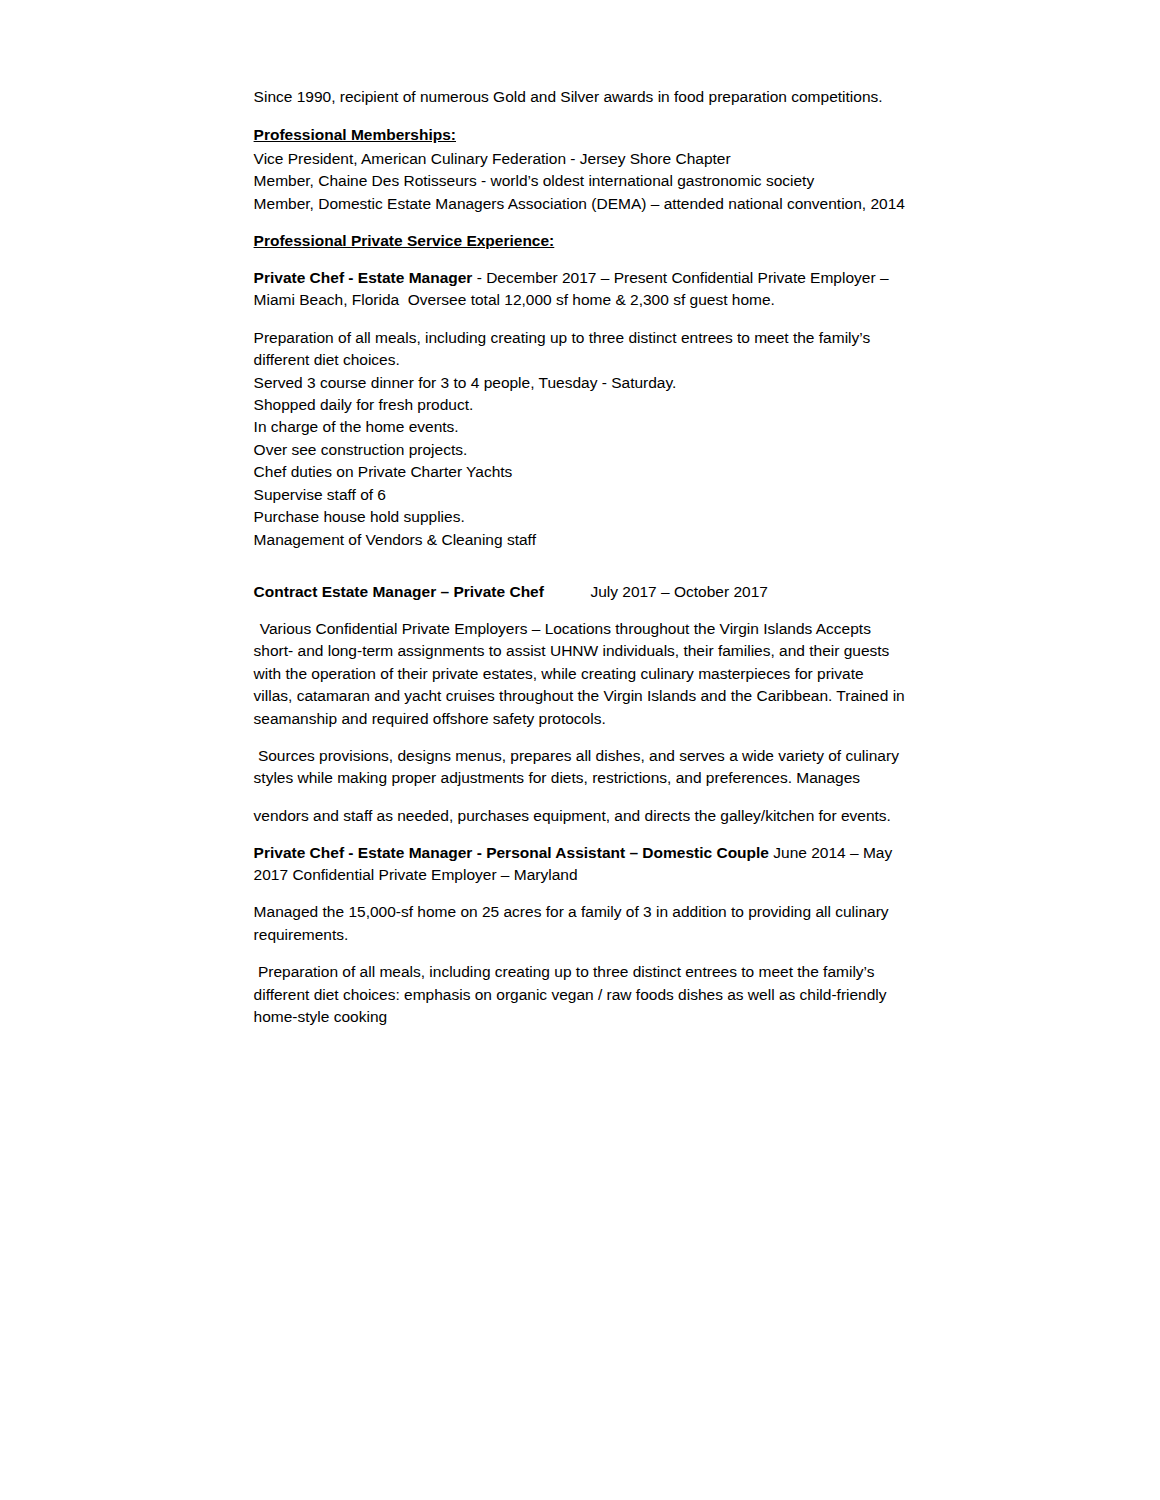Since 1990, recipient of numerous Gold and Silver awards in food preparation competitions.
Professional Memberships:
Vice President, American Culinary Federation - Jersey Shore Chapter
Member, Chaine Des Rotisseurs - world’s oldest international gastronomic society
Member, Domestic Estate Managers Association (DEMA) – attended national convention, 2014
Professional Private Service Experience:
Private Chef - Estate Manager - December 2017 – Present Confidential Private Employer – Miami Beach, Florida Oversee total 12,000 sf home & 2,300 sf guest home.
Preparation of all meals, including creating up to three distinct entrees to meet the family’s different diet choices.
Served 3 course dinner for 3 to 4 people, Tuesday - Saturday.
Shopped daily for fresh product.
In charge of the home events.
Over see construction projects.
Chef duties on Private Charter Yachts
Supervise staff of 6
Purchase house hold supplies.
Management of Vendors & Cleaning staff
Contract Estate Manager – Private Chef   July 2017 – October 2017
Various Confidential Private Employers – Locations throughout the Virgin Islands Accepts short- and long-term assignments to assist UHNW individuals, their families, and their guests with the operation of their private estates, while creating culinary masterpieces for private villas, catamaran and yacht cruises throughout the Virgin Islands and the Caribbean. Trained in seamanship and required offshore safety protocols.
Sources provisions, designs menus, prepares all dishes, and serves a wide variety of culinary styles while making proper adjustments for diets, restrictions, and preferences. Manages
vendors and staff as needed, purchases equipment, and directs the galley/kitchen for events.
Private Chef - Estate Manager - Personal Assistant – Domestic Couple June 2014 – May 2017 Confidential Private Employer – Maryland
Managed the 15,000-sf home on 25 acres for a family of 3 in addition to providing all culinary requirements.
Preparation of all meals, including creating up to three distinct entrees to meet the family’s different diet choices: emphasis on organic vegan / raw foods dishes as well as child-friendly home-style cooking